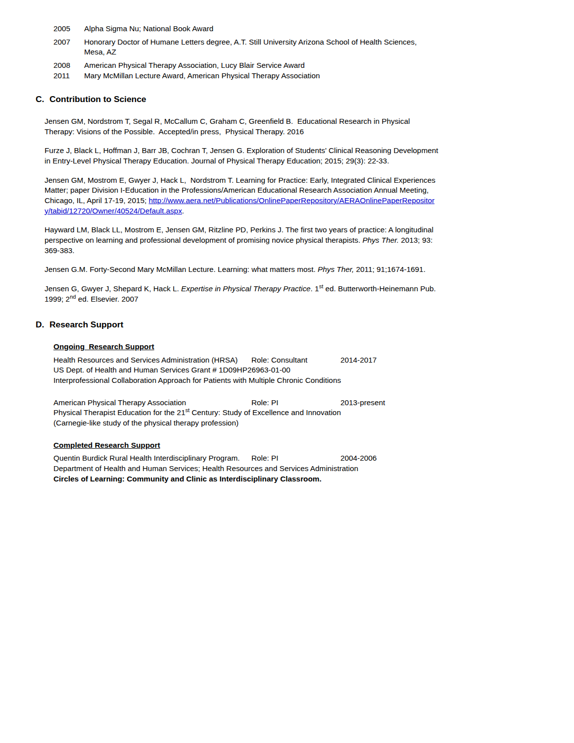2005 Alpha Sigma Nu; National Book Award
2007 Honorary Doctor of Humane Letters degree, A.T. Still University Arizona School of Health Sciences, Mesa, AZ
2008 American Physical Therapy Association, Lucy Blair Service Award
2011 Mary McMillan Lecture Award, American Physical Therapy Association
C. Contribution to Science
Jensen GM, Nordstrom T, Segal R, McCallum C, Graham C, Greenfield B. Educational Research in Physical Therapy: Visions of the Possible. Accepted/in press, Physical Therapy. 2016
Furze J, Black L, Hoffman J, Barr JB, Cochran T, Jensen G. Exploration of Students’ Clinical Reasoning Development in Entry-Level Physical Therapy Education. Journal of Physical Therapy Education; 2015; 29(3): 22-33.
Jensen GM, Mostrom E, Gwyer J, Hack L, Nordstrom T. Learning for Practice: Early, Integrated Clinical Experiences Matter; paper Division I-Education in the Professions/American Educational Research Association Annual Meeting, Chicago, IL, April 17-19, 2015; http://www.aera.net/Publications/OnlinePaperRepository/AERAOnlinePaperRepository/tabid/12720/Owner/40524/Default.aspx.
Hayward LM, Black LL, Mostrom E, Jensen GM, Ritzline PD, Perkins J. The first two years of practice: A longitudinal perspective on learning and professional development of promising novice physical therapists. Phys Ther. 2013; 93: 369-383.
Jensen G.M. Forty-Second Mary McMillan Lecture. Learning: what matters most. Phys Ther, 2011; 91;1674-1691.
Jensen G, Gwyer J, Shepard K, Hack L. Expertise in Physical Therapy Practice. 1st ed. Butterworth-Heinemann Pub. 1999; 2nd ed. Elsevier. 2007
D. Research Support
Ongoing Research Support
Health Resources and Services Administration (HRSA) Role: Consultant 2014-2017
US Dept. of Health and Human Services Grant # 1D09HP26963-01-00
Interprofessional Collaboration Approach for Patients with Multiple Chronic Conditions
American Physical Therapy Association Role: PI 2013-present
Physical Therapist Education for the 21st Century: Study of Excellence and Innovation
(Carnegie-like study of the physical therapy profession)
Completed Research Support
Quentin Burdick Rural Health Interdisciplinary Program. Role: PI 2004-2006
Department of Health and Human Services; Health Resources and Services Administration
Circles of Learning: Community and Clinic as Interdisciplinary Classroom.